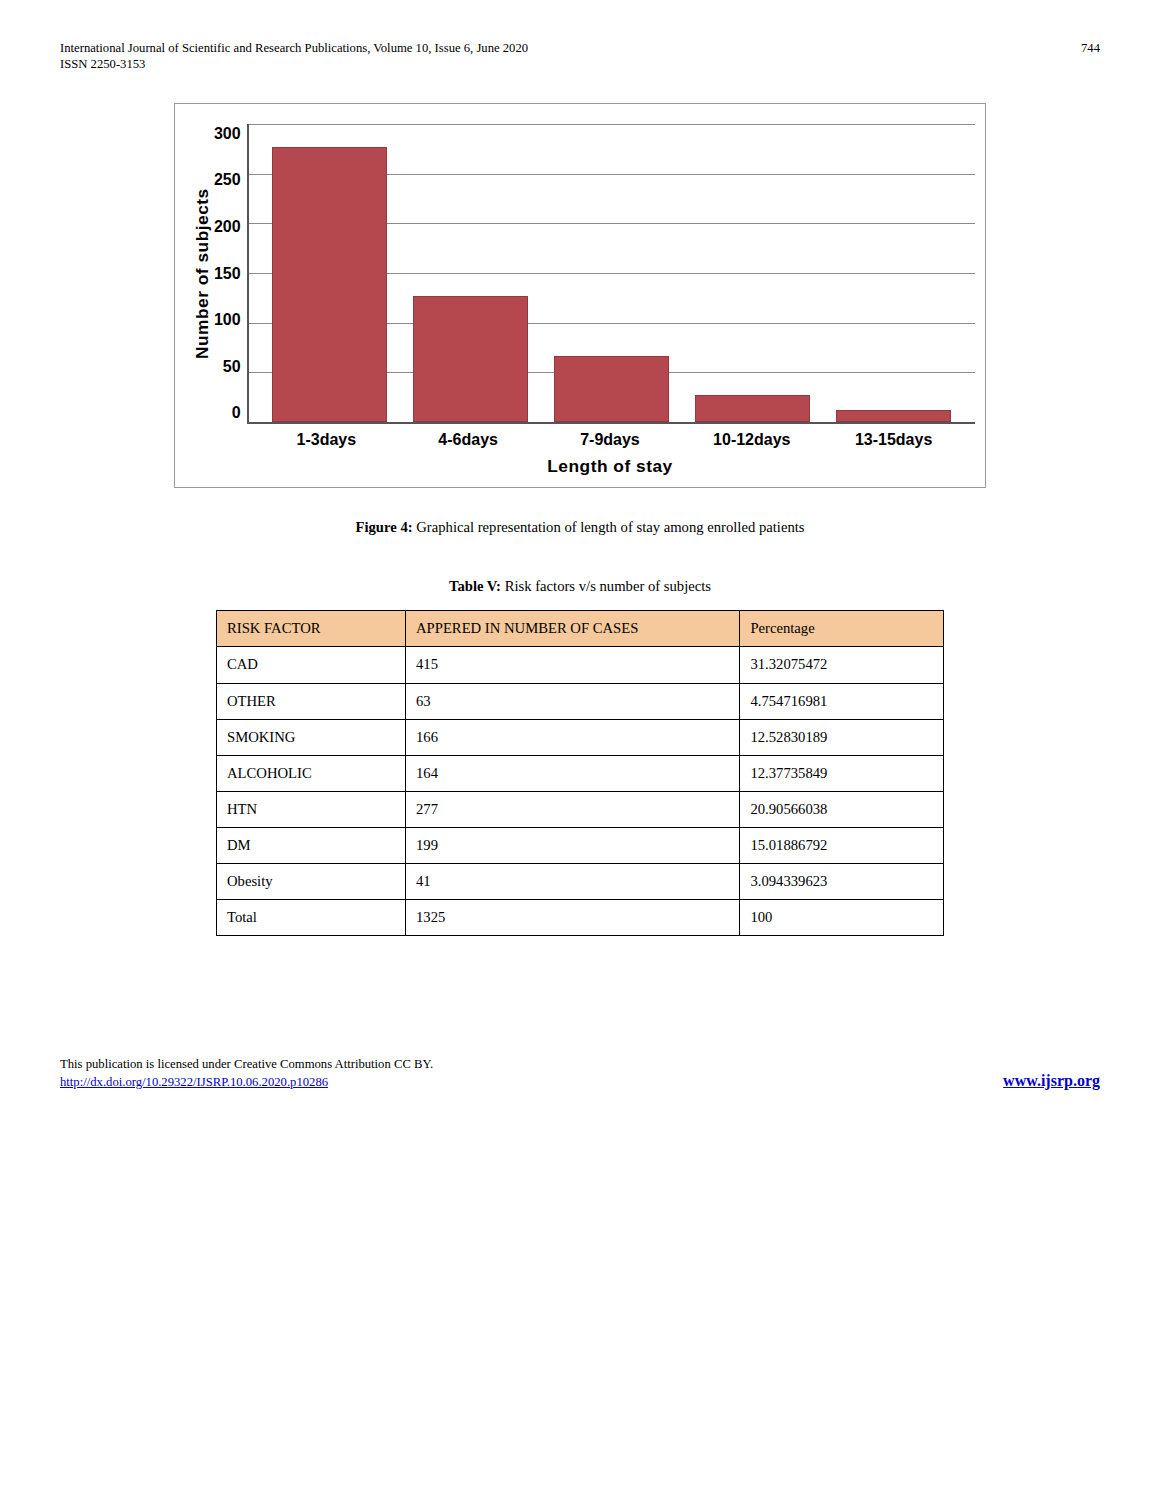International Journal of Scientific and Research Publications, Volume 10, Issue 6, June 2020
ISSN 2250-3153
744
Number of subjects
300
250
200
150
100
50
0
1-3days 4-6days 7-9days 10-12days 13-15days
Length of stay
Figure 4: Graphical representation of length of stay among enrolled patients
Table V: Risk factors v/s number of subjects
| RISK FACTOR | APPERED IN NUMBER OF CASES | Percentage |
| --- | --- | --- |
| CAD | 415 | 31.32075472 |
| OTHER | 63 | 4.754716981 |
| SMOKING | 166 | 12.52830189 |
| ALCOHOLIC | 164 | 12.37735849 |
| HTN | 277 | 20.90566038 |
| DM | 199 | 15.01886792 |
| Obesity | 41 | 3.094339623 |
| Total | 1325 | 100 |
This publication is licensed under Creative Commons Attribution CC BY.
http://dx.doi.org/10.29322/IJSRP.10.06.2020.p10286
www.ijsrp.org